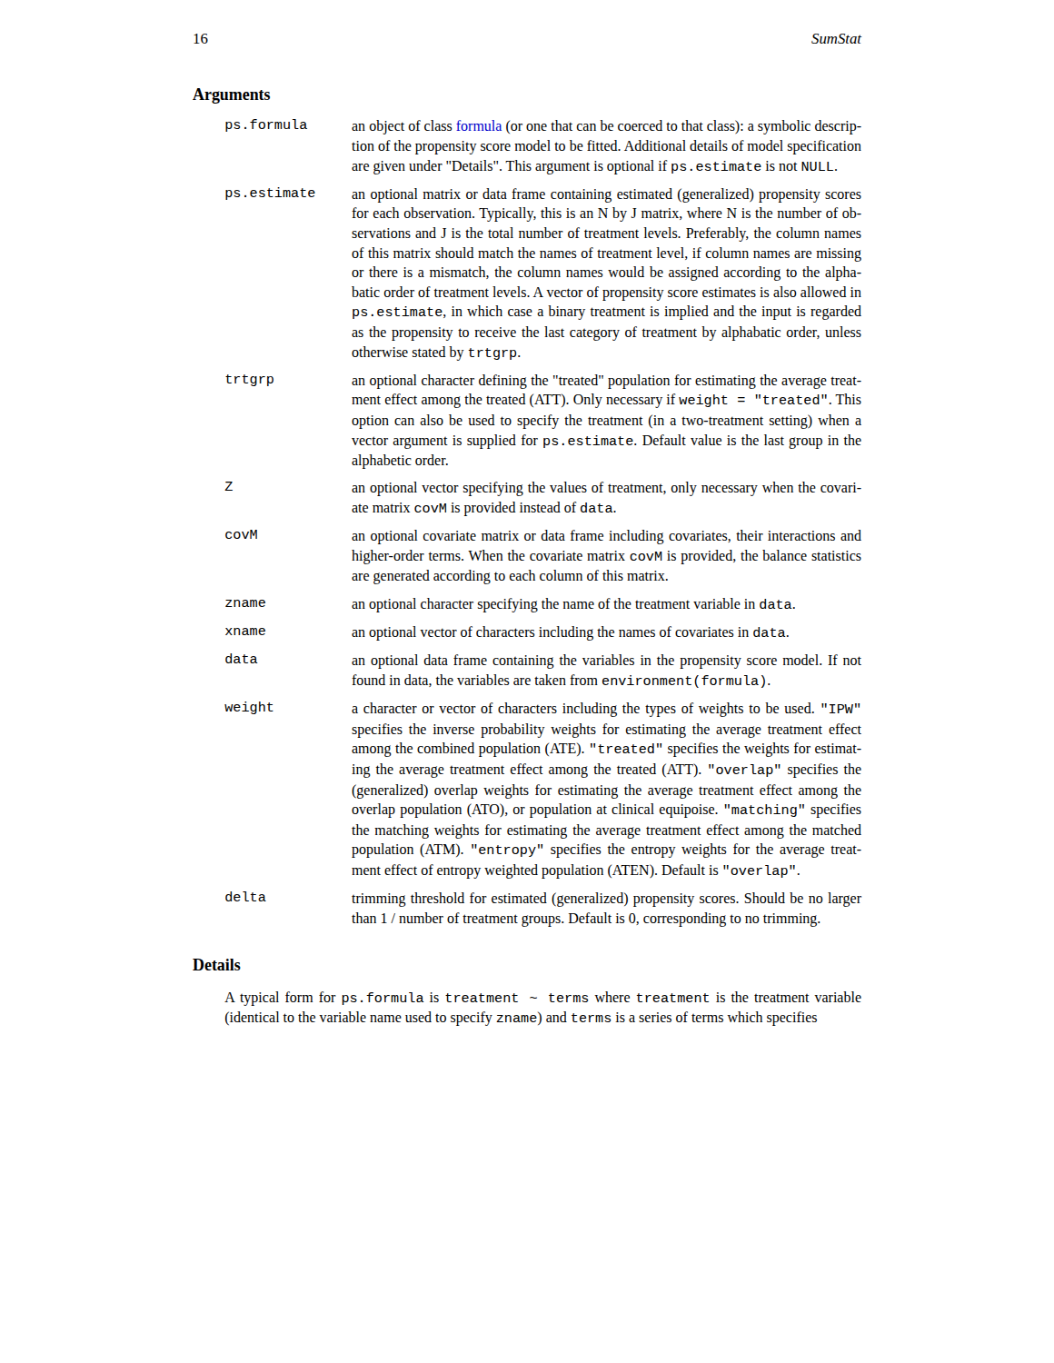16 SumStat
Arguments
ps.formula
an object of class formula (or one that can be coerced to that class): a symbolic description of the propensity score model to be fitted. Additional details of model specification are given under "Details". This argument is optional if ps.estimate is not NULL.
ps.estimate
an optional matrix or data frame containing estimated (generalized) propensity scores for each observation. Typically, this is an N by J matrix, where N is the number of observations and J is the total number of treatment levels. Preferably, the column names of this matrix should match the names of treatment level, if column names are missing or there is a mismatch, the column names would be assigned according to the alphabatic order of treatment levels. A vector of propensity score estimates is also allowed in ps.estimate, in which case a binary treatment is implied and the input is regarded as the propensity to receive the last category of treatment by alphabatic order, unless otherwise stated by trtgrp.
trtgrp
an optional character defining the "treated" population for estimating the average treatment effect among the treated (ATT). Only necessary if weight = "treated". This option can also be used to specify the treatment (in a two-treatment setting) when a vector argument is supplied for ps.estimate. Default value is the last group in the alphabetic order.
Z
an optional vector specifying the values of treatment, only necessary when the covariate matrix covM is provided instead of data.
covM
an optional covariate matrix or data frame including covariates, their interactions and higher-order terms. When the covariate matrix covM is provided, the balance statistics are generated according to each column of this matrix.
zname
an optional character specifying the name of the treatment variable in data.
xname
an optional vector of characters including the names of covariates in data.
data
an optional data frame containing the variables in the propensity score model. If not found in data, the variables are taken from environment(formula).
weight
a character or vector of characters including the types of weights to be used. "IPW" specifies the inverse probability weights for estimating the average treatment effect among the combined population (ATE). "treated" specifies the weights for estimating the average treatment effect among the treated (ATT). "overlap" specifies the (generalized) overlap weights for estimating the average treatment effect among the overlap population (ATO), or population at clinical equipoise. "matching" specifies the matching weights for estimating the average treatment effect among the matched population (ATM). "entropy" specifies the entropy weights for the average treatment effect of entropy weighted population (ATEN). Default is "overlap".
delta
trimming threshold for estimated (generalized) propensity scores. Should be no larger than 1 / number of treatment groups. Default is 0, corresponding to no trimming.
Details
A typical form for ps.formula is treatment ~ terms where treatment is the treatment variable (identical to the variable name used to specify zname) and terms is a series of terms which specifies